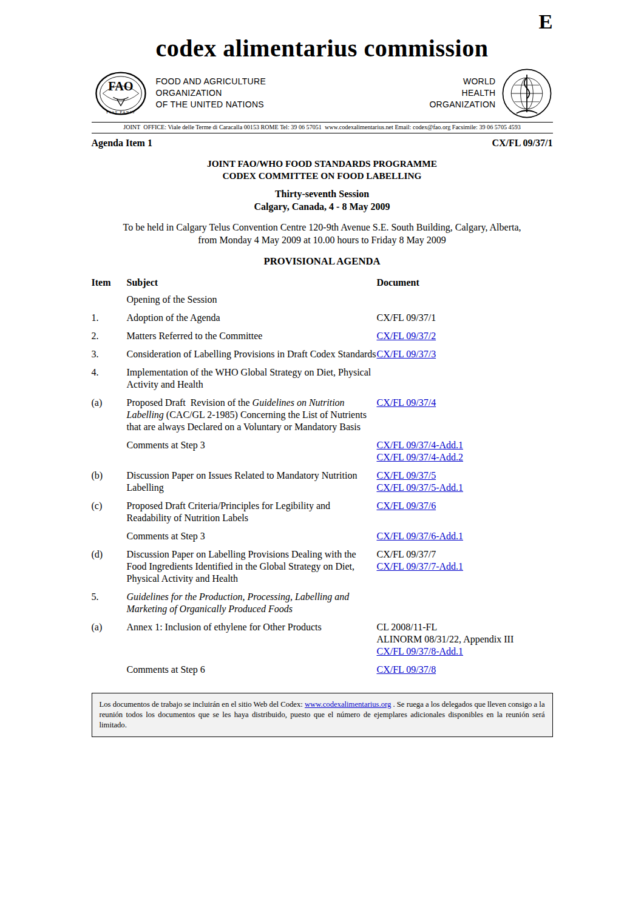E
codex alimentarius commission
FAO FIAT PANIS
FOOD AND AGRICULTURE
ORGANIZATION
OF THE UNITED NATIONS
WORLD
HEALTH
ORGANIZATION
JOINT OFFICE: Viale delle Terme di Caracalla 00153 ROME Tel: 39 06 57051 www.codexalimentarius.net Email: codex@fao.org Facsimile: 39 06 5705 4593
Agenda Item 1 CX/FL 09/37/1
JOINT FAO/WHO FOOD STANDARDS PROGRAMME
CODEX COMMITTEE ON FOOD LABELLING
Thirty-seventh Session
Calgary, Canada, 4 - 8 May 2009
To be held in Calgary Telus Convention Centre 120-9th Avenue S.E. South Building, Calgary, Alberta,
from Monday 4 May 2009 at 10.00 hours to Friday 8 May 2009
PROVISIONAL AGENDA
| Item | Subject | Document |
| --- | --- | --- |
| | Opening of the Session | |
| 1. | Adoption of the Agenda | CX/FL 09/37/1 |
| 2. | Matters Referred to the Committee | CX/FL 09/37/2 |
| 3. | Consideration of Labelling Provisions in Draft Codex Standards | CX/FL 09/37/3 |
| 4. | Implementation of the WHO Global Strategy on Diet, Physical Activity and Health | |
| (a) | Proposed Draft Revision of the Guidelines on Nutrition Labelling (CAC/GL 2-1985) Concerning the List of Nutrients that are always Declared on a Voluntary or Mandatory Basis | CX/FL 09/37/4 |
| | Comments at Step 3 | CX/FL 09/37/4-Add.1 CX/FL 09/37/4-Add.2 |
| (b) | Discussion Paper on Issues Related to Mandatory Nutrition Labelling | CX/FL 09/37/5 CX/FL 09/37/5-Add.1 |
| (c) | Proposed Draft Criteria/Principles for Legibility and Readability of Nutrition Labels | CX/FL 09/37/6 |
| | Comments at Step 3 | CX/FL 09/37/6-Add.1 |
| (d) | Discussion Paper on Labelling Provisions Dealing with the Food Ingredients Identified in the Global Strategy on Diet, Physical Activity and Health | CX/FL 09/37/7 CX/FL 09/37/7-Add.1 |
| 5. | Guidelines for the Production, Processing, Labelling and Marketing of Organically Produced Foods | |
| (a) | Annex 1: Inclusion of ethylene for Other Products | CL 2008/11-FL ALINORM 08/31/22, Appendix III CX/FL 09/37/8-Add.1 |
| | Comments at Step 6 | CX/FL 09/37/8 |
Los documentos de trabajo se incluirán en el sitio Web del Codex: www.codexalimentarius.org . Se ruega a los delegados que lleven consigo a la reunión todos los documentos que se les haya distribuido, puesto que el número de ejemplares adicionales disponibles en la reunión será limitado.